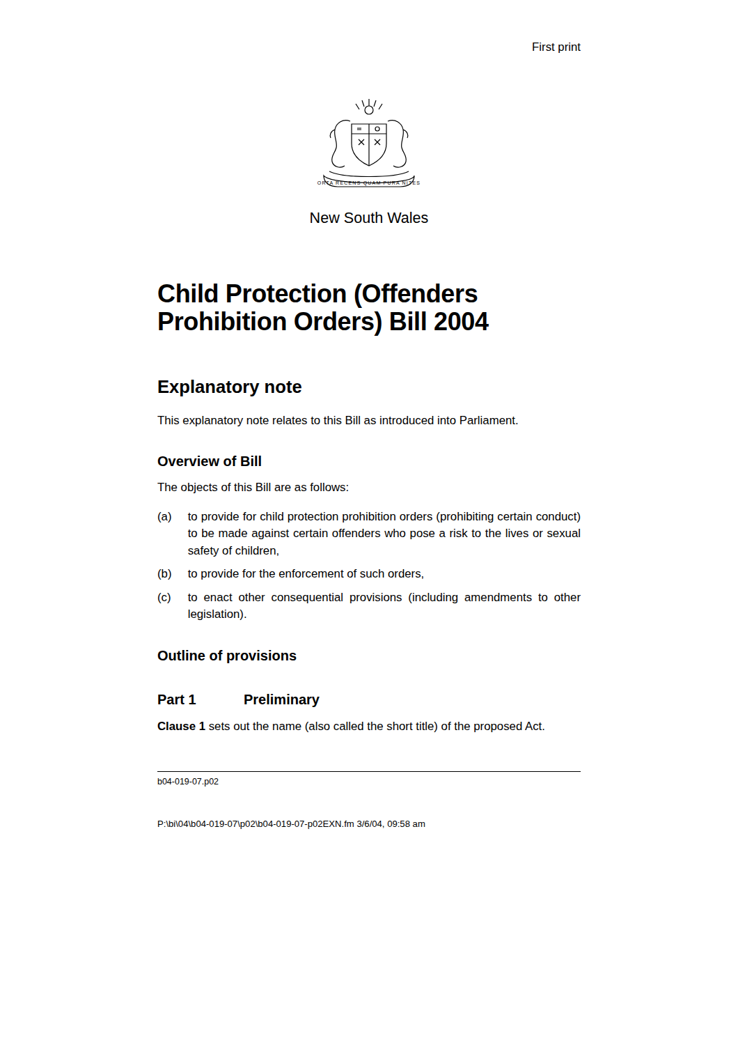First print
ORTA RECENS QUAM PURA NITES
New South Wales
Child Protection (Offenders Prohibition Orders) Bill 2004
Explanatory note
This explanatory note relates to this Bill as introduced into Parliament.
Overview of Bill
The objects of this Bill are as follows:
(a) to provide for child protection prohibition orders (prohibiting certain conduct) to be made against certain offenders who pose a risk to the lives or sexual safety of children,
(b) to provide for the enforcement of such orders,
(c) to enact other consequential provisions (including amendments to other legislation).
Outline of provisions
Part 1 Preliminary
Clause 1 sets out the name (also called the short title) of the proposed Act.
b04-019-07.p02
P:\bi\04\b04-019-07\p02\b04-019-07-p02EXN.fm 3/6/04, 09:58 am